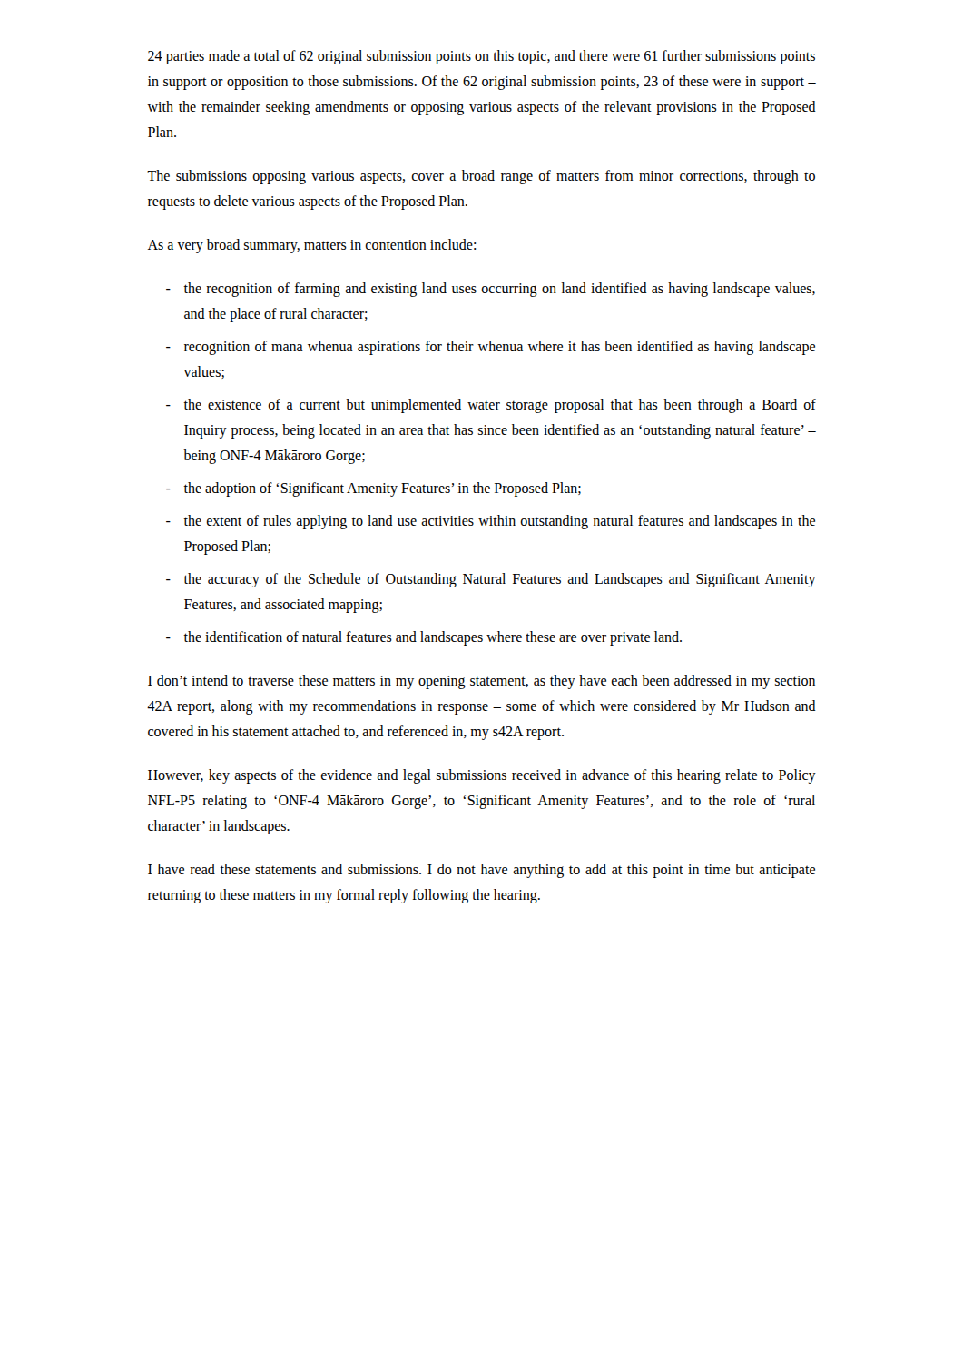24 parties made a total of 62 original submission points on this topic, and there were 61 further submissions points in support or opposition to those submissions. Of the 62 original submission points, 23 of these were in support – with the remainder seeking amendments or opposing various aspects of the relevant provisions in the Proposed Plan.
The submissions opposing various aspects, cover a broad range of matters from minor corrections, through to requests to delete various aspects of the Proposed Plan.
As a very broad summary, matters in contention include:
the recognition of farming and existing land uses occurring on land identified as having landscape values, and the place of rural character;
recognition of mana whenua aspirations for their whenua where it has been identified as having landscape values;
the existence of a current but unimplemented water storage proposal that has been through a Board of Inquiry process, being located in an area that has since been identified as an ‘outstanding natural feature’ – being ONF-4 Mākāroro Gorge;
the adoption of ‘Significant Amenity Features’ in the Proposed Plan;
the extent of rules applying to land use activities within outstanding natural features and landscapes in the Proposed Plan;
the accuracy of the Schedule of Outstanding Natural Features and Landscapes and Significant Amenity Features, and associated mapping;
the identification of natural features and landscapes where these are over private land.
I don’t intend to traverse these matters in my opening statement, as they have each been addressed in my section 42A report, along with my recommendations in response – some of which were considered by Mr Hudson and covered in his statement attached to, and referenced in, my s42A report.
However, key aspects of the evidence and legal submissions received in advance of this hearing relate to Policy NFL-P5 relating to ‘ONF-4 Mākāroro Gorge’, to ‘Significant Amenity Features’, and to the role of ‘rural character’ in landscapes.
I have read these statements and submissions. I do not have anything to add at this point in time but anticipate returning to these matters in my formal reply following the hearing.